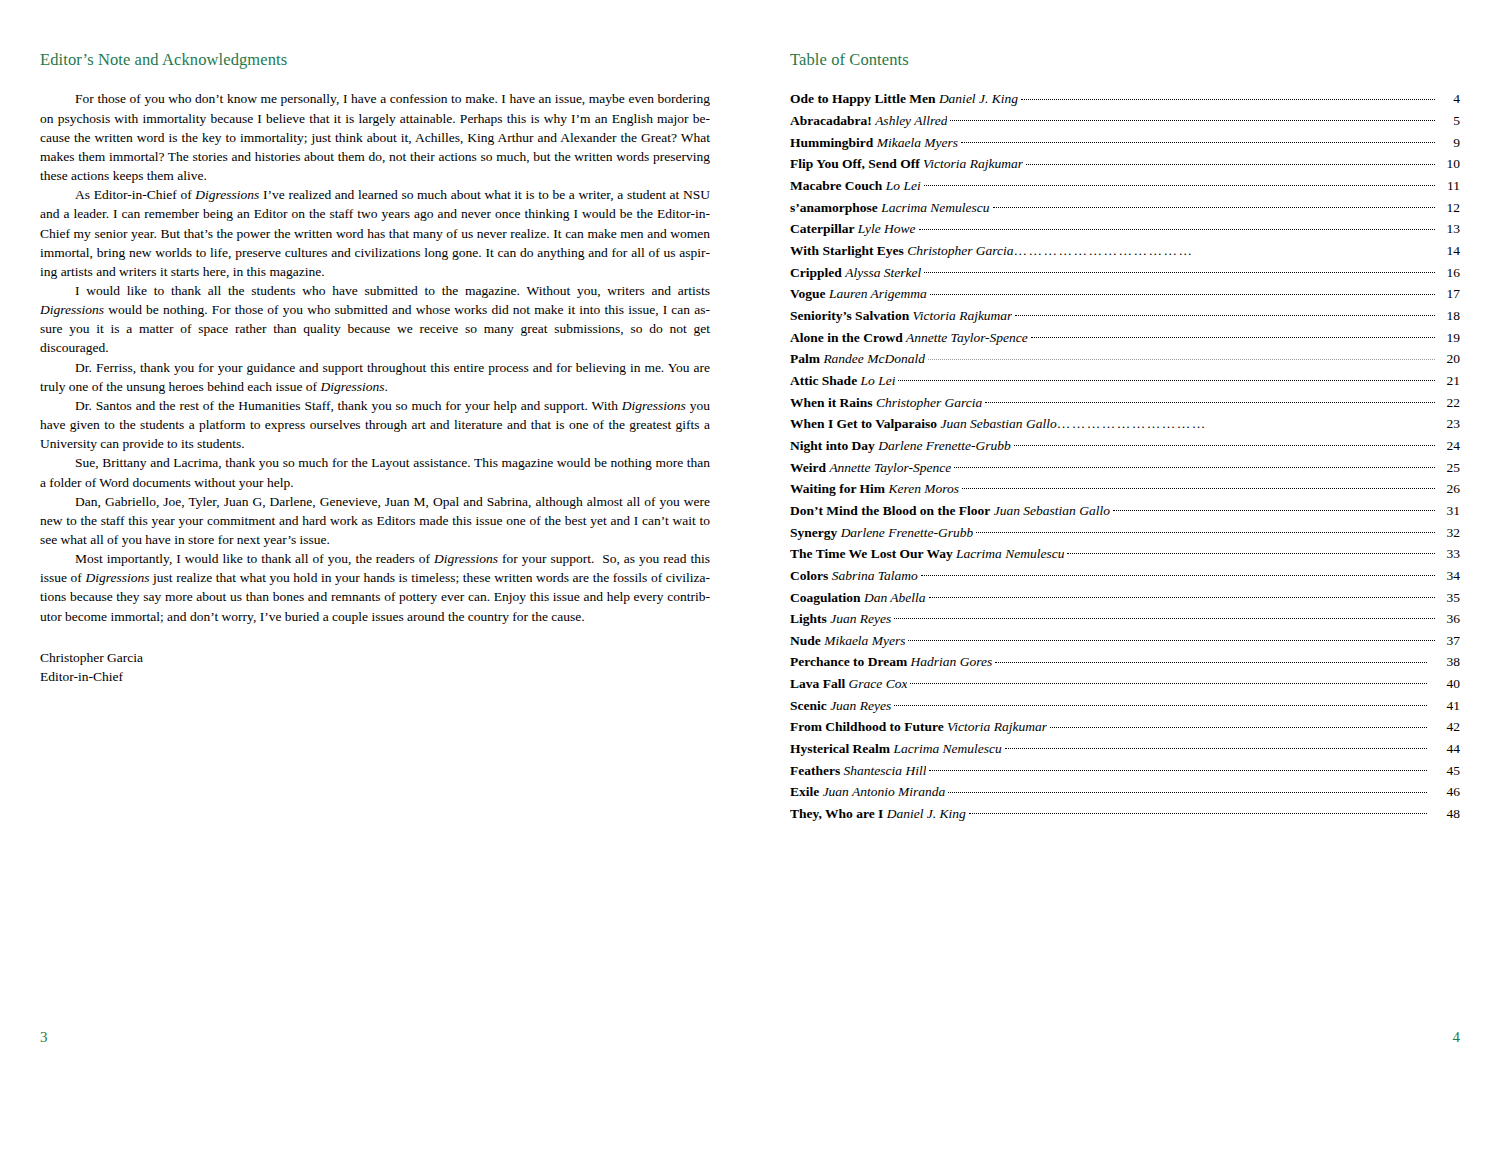Editor’s Note and Acknowledgments
For those of you who don’t know me personally, I have a confession to make. I have an issue, maybe even bordering on psychosis with immortality because I believe that it is largely attainable. Perhaps this is why I’m an English major because the written word is the key to immortality; just think about it, Achilles, King Arthur and Alexander the Great? What makes them immortal? The stories and histories about them do, not their actions so much, but the written words preserving these actions keeps them alive.
As Editor-in-Chief of Digressions I’ve realized and learned so much about what it is to be a writer, a student at NSU and a leader. I can remember being an Editor on the staff two years ago and never once thinking I would be the Editor-in-Chief my senior year. But that’s the power the written word has that many of us never realize. It can make men and women immortal, bring new worlds to life, preserve cultures and civilizations long gone. It can do anything and for all of us aspiring artists and writers it starts here, in this magazine.
I would like to thank all the students who have submitted to the magazine. Without you, writers and artists Digressions would be nothing. For those of you who submitted and whose works did not make it into this issue, I can assure you it is a matter of space rather than quality because we receive so many great submissions, so do not get discouraged.
Dr. Ferriss, thank you for your guidance and support throughout this entire process and for believing in me. You are truly one of the unsung heroes behind each issue of Digressions.
Dr. Santos and the rest of the Humanities Staff, thank you so much for your help and support. With Digressions you have given to the students a platform to express ourselves through art and literature and that is one of the greatest gifts a University can provide to its students.
Sue, Brittany and Lacrima, thank you so much for the Layout assistance. This magazine would be nothing more than a folder of Word documents without your help.
Dan, Gabriello, Joe, Tyler, Juan G, Darlene, Genevieve, Juan M, Opal and Sabrina, although almost all of you were new to the staff this year your commitment and hard work as Editors made this issue one of the best yet and I can’t wait to see what all of you have in store for next year’s issue.
Most importantly, I would like to thank all of you, the readers of Digressions for your support. So, as you read this issue of Digressions just realize that what you hold in your hands is timeless; these written words are the fossils of civilizations because they say more about us than bones and remnants of pottery ever can. Enjoy this issue and help every contributor become immortal; and don’t worry, I’ve buried a couple issues around the country for the cause.
Christopher Garcia
Editor-in-Chief
3
Table of Contents
Ode to Happy Little Men Daniel J. King 4
Abracadabra! Ashley Allred 5
Hummingbird Mikaela Myers 9
Flip You Off, Send Off Victoria Rajkumar 10
Macabre Couch Lo Lei 11
s’anamorphose Lacrima Nemulescu 12
Caterpillar Lyle Howe 13
With Starlight Eyes Christopher Garcia……………………………… 14
Crippled Alyssa Sterkel 16
Vogue Lauren Arigemma 17
Seniority’s Salvation Victoria Rajkumar 18
Alone in the Crowd Annette Taylor-Spence 19
Palm Randee McDonald 20
Attic Shade Lo Lei 21
When it Rains Christopher Garcia 22
When I Get to Valparaiso Juan Sebastian Gallo………………………… 23
Night into Day Darlene Frenette-Grubb 24
Weird Annette Taylor-Spence 25
Waiting for Him Keren Moros 26
Don’t Mind the Blood on the Floor Juan Sebastian Gallo 31
Synergy Darlene Frenette-Grubb 32
The Time We Lost Our Way Lacrima Nemulescu 33
Colors Sabrina Talamo 34
Coagulation Dan Abella 35
Lights Juan Reyes 36
Nude Mikaela Myers 37
Perchance to Dream Hadrian Gores 38
Lava Fall Grace Cox 40
Scenic Juan Reyes 41
From Childhood to Future Victoria Rajkumar 42
Hysterical Realm Lacrima Nemulescu 44
Feathers Shantescia Hill 45
Exile Juan Antonio Miranda 46
They, Who are I Daniel J. King 48
4